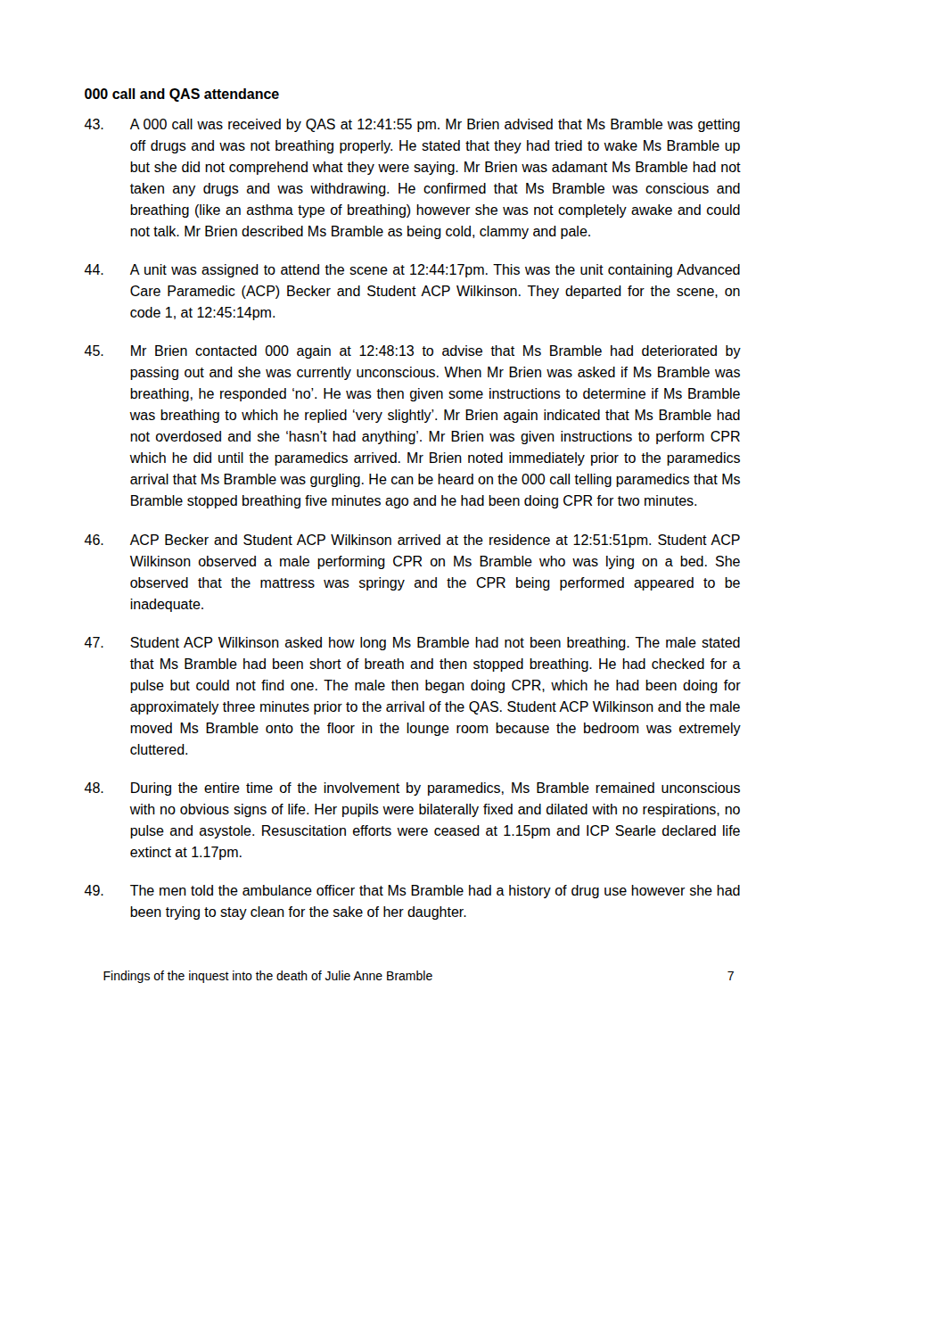000 call and QAS attendance
A 000 call was received by QAS at 12:41:55 pm. Mr Brien advised that Ms Bramble was getting off drugs and was not breathing properly. He stated that they had tried to wake Ms Bramble up but she did not comprehend what they were saying. Mr Brien was adamant Ms Bramble had not taken any drugs and was withdrawing. He confirmed that Ms Bramble was conscious and breathing (like an asthma type of breathing) however she was not completely awake and could not talk. Mr Brien described Ms Bramble as being cold, clammy and pale.
A unit was assigned to attend the scene at 12:44:17pm. This was the unit containing Advanced Care Paramedic (ACP) Becker and Student ACP Wilkinson. They departed for the scene, on code 1, at 12:45:14pm.
Mr Brien contacted 000 again at 12:48:13 to advise that Ms Bramble had deteriorated by passing out and she was currently unconscious. When Mr Brien was asked if Ms Bramble was breathing, he responded ‘no’. He was then given some instructions to determine if Ms Bramble was breathing to which he replied ‘very slightly’. Mr Brien again indicated that Ms Bramble had not overdosed and she ‘hasn’t had anything’. Mr Brien was given instructions to perform CPR which he did until the paramedics arrived. Mr Brien noted immediately prior to the paramedics arrival that Ms Bramble was gurgling. He can be heard on the 000 call telling paramedics that Ms Bramble stopped breathing five minutes ago and he had been doing CPR for two minutes.
ACP Becker and Student ACP Wilkinson arrived at the residence at 12:51:51pm. Student ACP Wilkinson observed a male performing CPR on Ms Bramble who was lying on a bed. She observed that the mattress was springy and the CPR being performed appeared to be inadequate.
Student ACP Wilkinson asked how long Ms Bramble had not been breathing. The male stated that Ms Bramble had been short of breath and then stopped breathing. He had checked for a pulse but could not find one. The male then began doing CPR, which he had been doing for approximately three minutes prior to the arrival of the QAS. Student ACP Wilkinson and the male moved Ms Bramble onto the floor in the lounge room because the bedroom was extremely cluttered.
During the entire time of the involvement by paramedics, Ms Bramble remained unconscious with no obvious signs of life. Her pupils were bilaterally fixed and dilated with no respirations, no pulse and asystole. Resuscitation efforts were ceased at 1.15pm and ICP Searle declared life extinct at 1.17pm.
The men told the ambulance officer that Ms Bramble had a history of drug use however she had been trying to stay clean for the sake of her daughter.
Findings of the inquest into the death of Julie Anne Bramble 7